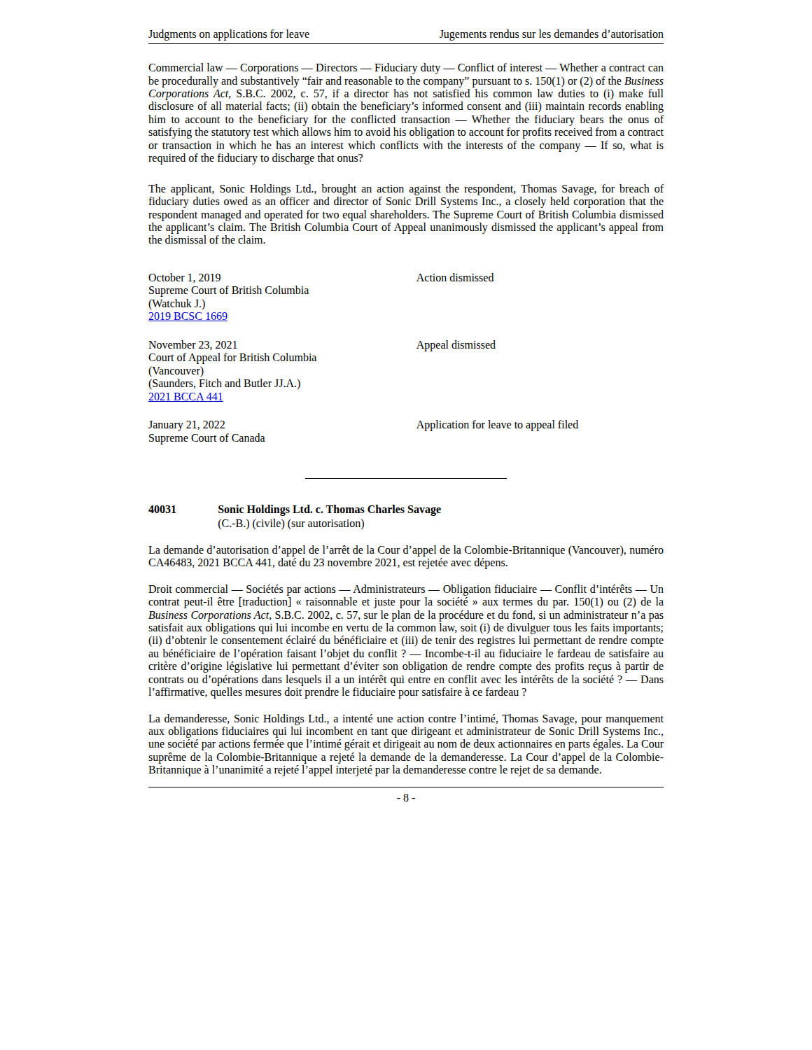Judgments on applications for leave Jugements rendus sur les demandes d’autorisation
Commercial law — Corporations — Directors — Fiduciary duty — Conflict of interest — Whether a contract can be procedurally and substantively “fair and reasonable to the company” pursuant to s. 150(1) or (2) of the Business Corporations Act, S.B.C. 2002, c. 57, if a director has not satisfied his common law duties to (i) make full disclosure of all material facts; (ii) obtain the beneficiary’s informed consent and (iii) maintain records enabling him to account to the beneficiary for the conflicted transaction — Whether the fiduciary bears the onus of satisfying the statutory test which allows him to avoid his obligation to account for profits received from a contract or transaction in which he has an interest which conflicts with the interests of the company — If so, what is required of the fiduciary to discharge that onus?
The applicant, Sonic Holdings Ltd., brought an action against the respondent, Thomas Savage, for breach of fiduciary duties owed as an officer and director of Sonic Drill Systems Inc., a closely held corporation that the respondent managed and operated for two equal shareholders. The Supreme Court of British Columbia dismissed the applicant’s claim. The British Columbia Court of Appeal unanimously dismissed the applicant’s appeal from the dismissal of the claim.
| October 1, 2019 Supreme Court of British Columbia (Watchuk J.) 2019 BCSC 1669 | Action dismissed |
| November 23, 2021 Court of Appeal for British Columbia (Vancouver) (Saunders, Fitch and Butler JJ.A.) 2021 BCCA 441 | Appeal dismissed |
| January 21, 2022 Supreme Court of Canada | Application for leave to appeal filed |
40031 Sonic Holdings Ltd. c. Thomas Charles Savage
(C.-B.) (civile) (sur autorisation)
La demande d’autorisation d’appel de l’arrêt de la Cour d’appel de la Colombie-Britannique (Vancouver), numéro CA46483, 2021 BCCA 441, daté du 23 novembre 2021, est rejetée avec dépens.
Droit commercial — Sociétés par actions — Administrateurs — Obligation fiduciaire — Conflit d’intérêts — Un contrat peut-il être [traduction] « raisonnable et juste pour la société » aux termes du par. 150(1) ou (2) de la Business Corporations Act, S.B.C. 2002, c. 57, sur le plan de la procédure et du fond, si un administrateur n’a pas satisfait aux obligations qui lui incombe en vertu de la common law, soit (i) de divulguer tous les faits importants; (ii) d’obtenir le consentement éclairé du bénéficiaire et (iii) de tenir des registres lui permettant de rendre compte au bénéficiaire de l’opération faisant l’objet du conflit ? — Incombe-t-il au fiduciaire le fardeau de satisfaire au critère d’origine législative lui permettant d’éviter son obligation de rendre compte des profits reçus à partir de contrats ou d’opérations dans lesquels il a un intérêt qui entre en conflit avec les intérêts de la société ? — Dans l’affirmative, quelles mesures doit prendre le fiduciaire pour satisfaire à ce fardeau ?
La demanderesse, Sonic Holdings Ltd., a intenté une action contre l’intimé, Thomas Savage, pour manquement aux obligations fiduciaires qui lui incombent en tant que dirigeant et administrateur de Sonic Drill Systems Inc., une société par actions fermée que l’intimé gérait et dirigeait au nom de deux actionnaires en parts égales. La Cour suprême de la Colombie-Britannique a rejeté la demande de la demanderesse. La Cour d’appel de la Colombie-Britannique à l’unanimité a rejeté l’appel interjeté par la demanderesse contre le rejet de sa demande.
- 8 -